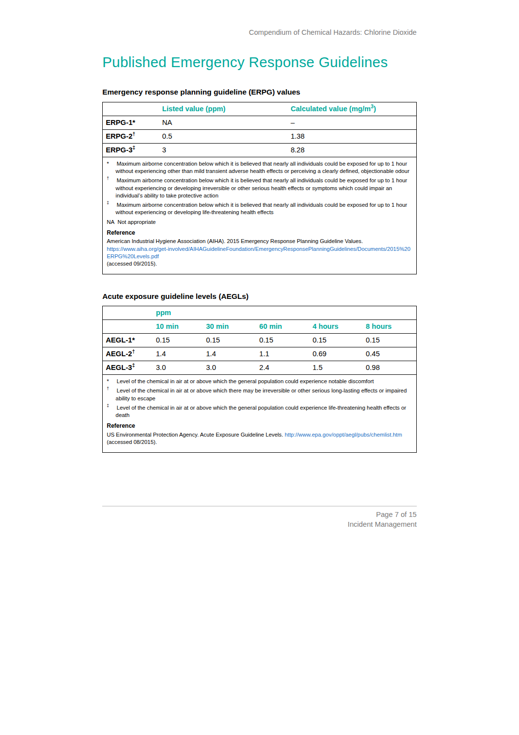Compendium of Chemical Hazards: Chlorine Dioxide
Published Emergency Response Guidelines
Emergency response planning guideline (ERPG) values
| | Listed value (ppm) | Calculated value (mg/m 3 ) |
| --- | --- | --- |
| ERPG-1* | NA | – |
| ERPG-2 † | 0.5 | 1.38 |
| ERPG-3 ‡ | 3 | 8.28 |
* Maximum airborne concentration below which it is believed that nearly all individuals could be exposed for up to 1 hour without experiencing other than mild transient adverse health effects or perceiving a clearly defined, objectionable odour
† Maximum airborne concentration below which it is believed that nearly all individuals could be exposed for up to 1 hour without experiencing or developing irreversible or other serious health effects or symptoms which could impair an individual’s ability to take protective action
‡ Maximum airborne concentration below which it is believed that nearly all individuals could be exposed for up to 1 hour without experiencing or developing life-threatening health effects
NA Not appropriate
Reference
American Industrial Hygiene Association (AIHA). 2015 Emergency Response Planning Guideline Values.
https://www.aiha.org/get-involved/AIHAGuidelineFoundation/EmergencyResponsePlanningGuidelines/Documents/2015%20ERPG%20Levels.pdf
(accessed 09/2015).
Acute exposure guideline levels (AEGLs)
| | ppm |
| --- | --- |
| | 10 min | 30 min | 60 min | 4 hours | 8 hours |
| AEGL-1* | 0.15 | 0.15 | 0.15 | 0.15 | 0.15 |
| AEGL-2 † | 1.4 | 1.4 | 1.1 | 0.69 | 0.45 |
| AEGL-3 ‡ | 3.0 | 3.0 | 2.4 | 1.5 | 0.98 |
* Level of the chemical in air at or above which the general population could experience notable discomfort
† Level of the chemical in air at or above which there may be irreversible or other serious long-lasting effects or impaired ability to escape
‡ Level of the chemical in air at or above which the general population could experience life-threatening health effects or death
Reference
US Environmental Protection Agency. Acute Exposure Guideline Levels. http://www.epa.gov/oppt/aegl/pubs/chemlist.htm
(accessed 08/2015).
Page 7 of 15
Incident Management